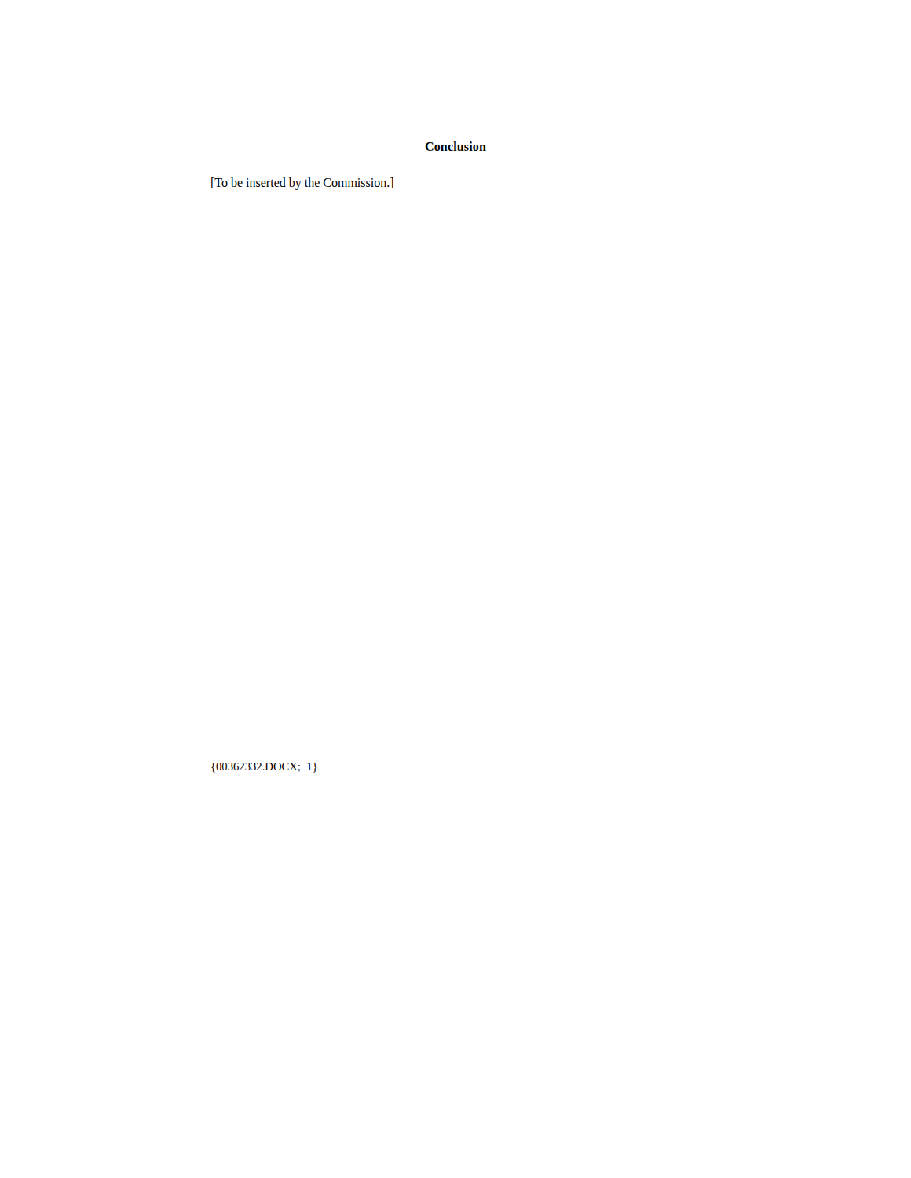Conclusion
[To be inserted by the Commission.]
{00362332.DOCX; 1}